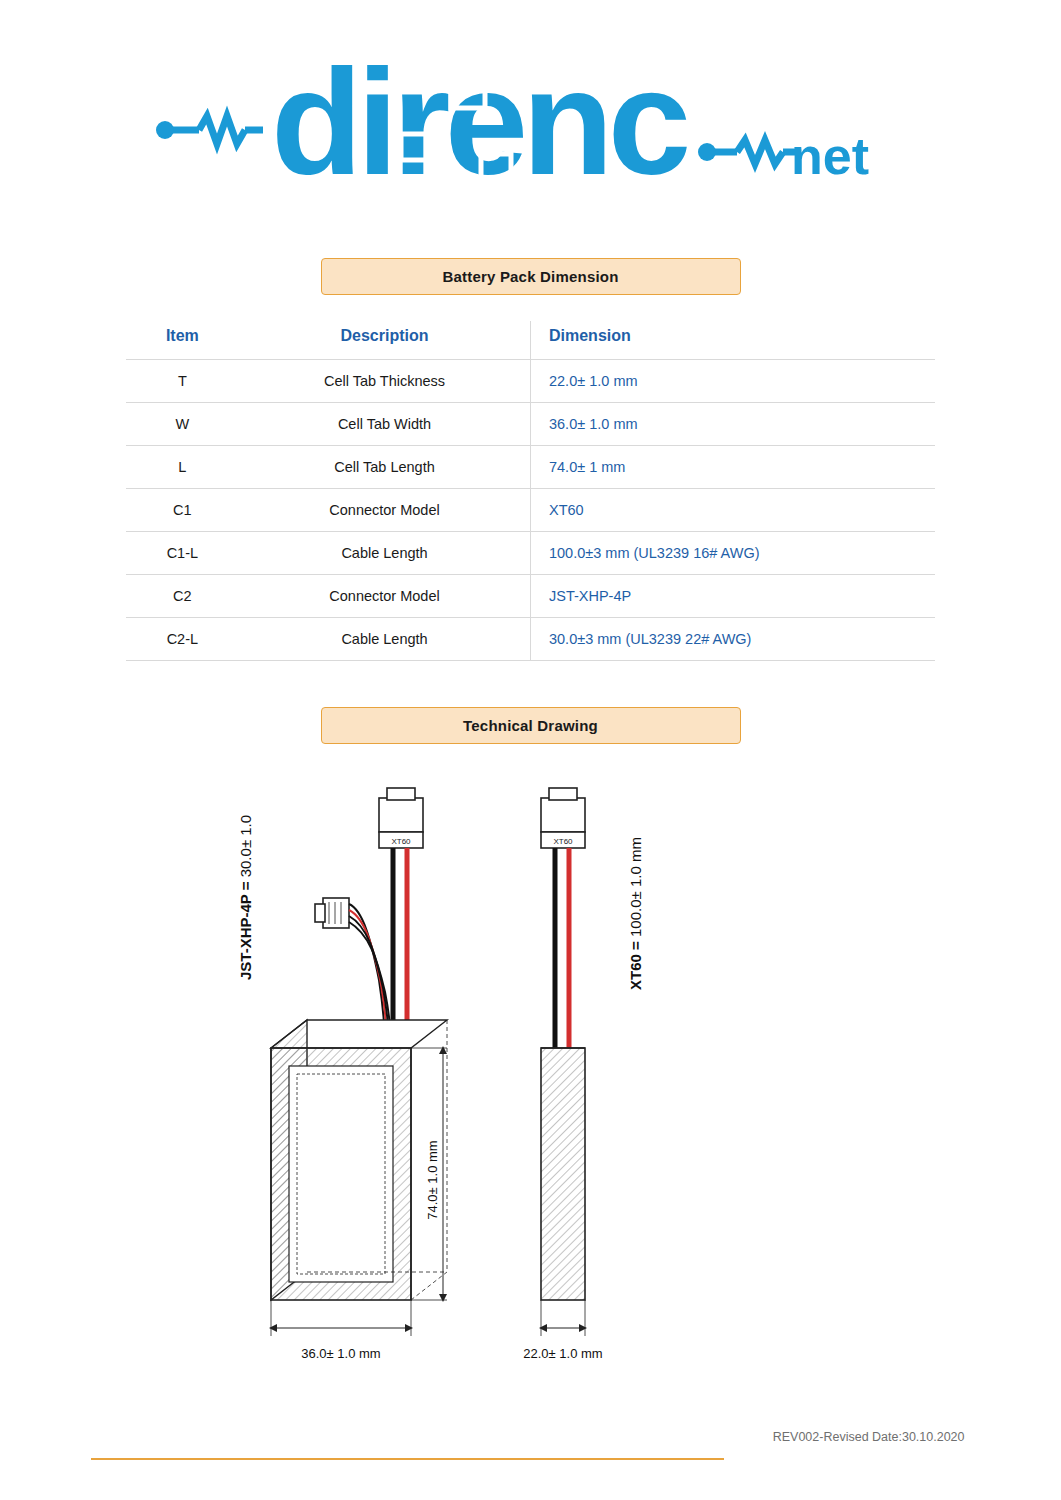direnc net
Battery Pack Dimension
| Item | Description | Dimension |
| --- | --- | --- |
| T | Cell Tab Thickness | 22.0± 1.0 mm |
| W | Cell Tab Width | 36.0± 1.0 mm |
| L | Cell Tab Length | 74.0± 1 mm |
| C1 | Connector Model | XT60 |
| C1-L | Cable Length | 100.0±3 mm (UL3239 16# AWG) |
| C2 | Connector Model | JST-XHP-4P |
| C2-L | Cable Length | 30.0±3 mm (UL3239 22# AWG) |
Technical Drawing
JST-XHP-4P = 30.0± 1.0 XT60 = 100.0± 1.0 mm XT60 74.0± 1.0 mm 36.0± 1.0 mm XT60 22.0± 1.0 mm
REV002-Revised Date:30.10.2020